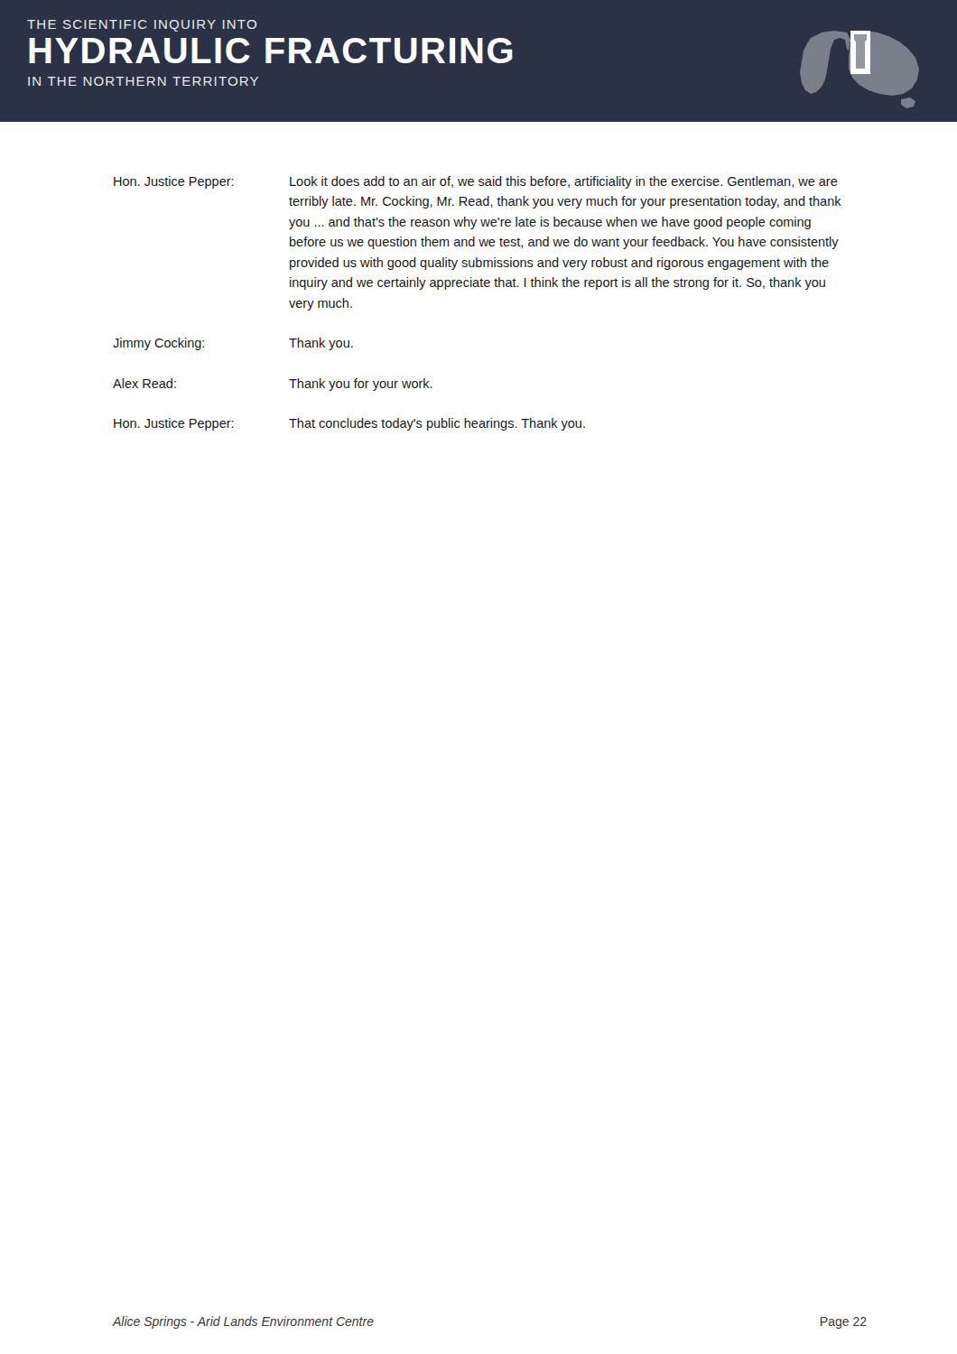The Scientific Inquiry into
Hydraulic Fracturing
in the Northern Territory
Hon. Justice Pepper:
Look it does add to an air of, we said this before, artificiality in the exercise. Gentleman, we are terribly late. Mr. Cocking, Mr. Read, thank you very much for your presentation today, and thank you ... and that's the reason why we're late is because when we have good people coming before us we question them and we test, and we do want your feedback. You have consistently provided us with good quality submissions and very robust and rigorous engagement with the inquiry and we certainly appreciate that. I think the report is all the strong for it. So, thank you very much.
Jimmy Cocking:
Thank you.
Alex Read:
Thank you for your work.
Hon. Justice Pepper:
That concludes today's public hearings. Thank you.
Alice Springs - Arid Lands Environment Centre
Page 22